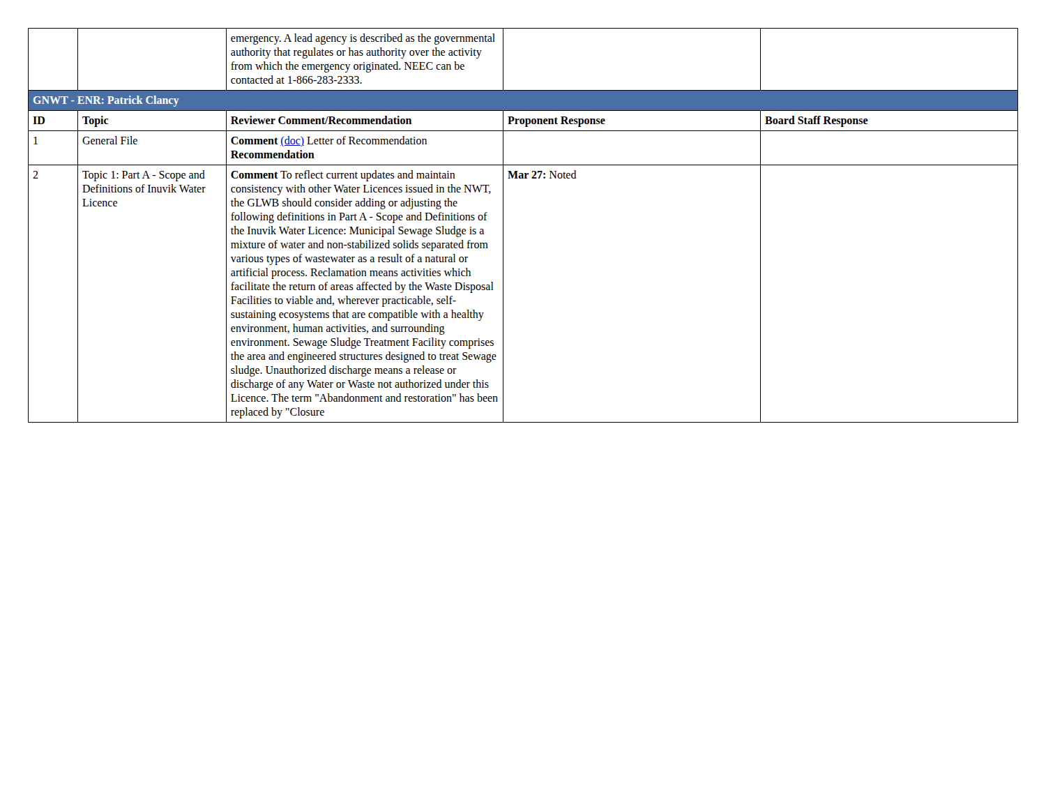| | | emergency. A lead agency is described as the governmental authority that regulates or has authority over the activity from which the emergency originated. NEEC can be contacted at 1-866-283-2333. | | |
| GNWT - ENR: Patrick Clancy |
| ID | Topic | Reviewer Comment/Recommendation | Proponent Response | Board Staff Response |
| 1 | General File | Comment (doc) Letter of Recommendation Recommendation | | |
| 2 | Topic 1: Part A - Scope and Definitions of Inuvik Water Licence | Comment To reflect current updates and maintain consistency with other Water Licences issued in the NWT, the GLWB should consider adding or adjusting the following definitions in Part A - Scope and Definitions of the Inuvik Water Licence: Municipal Sewage Sludge is a mixture of water and non-stabilized solids separated from various types of wastewater as a result of a natural or artificial process. Reclamation means activities which facilitate the return of areas affected by the Waste Disposal Facilities to viable and, wherever practicable, self-sustaining ecosystems that are compatible with a healthy environment, human activities, and surrounding environment. Sewage Sludge Treatment Facility comprises the area and engineered structures designed to treat Sewage sludge. Unauthorized discharge means a release or discharge of any Water or Waste not authorized under this Licence. The term "Abandonment and restoration" has been replaced by "Closure | Mar 27: Noted | |